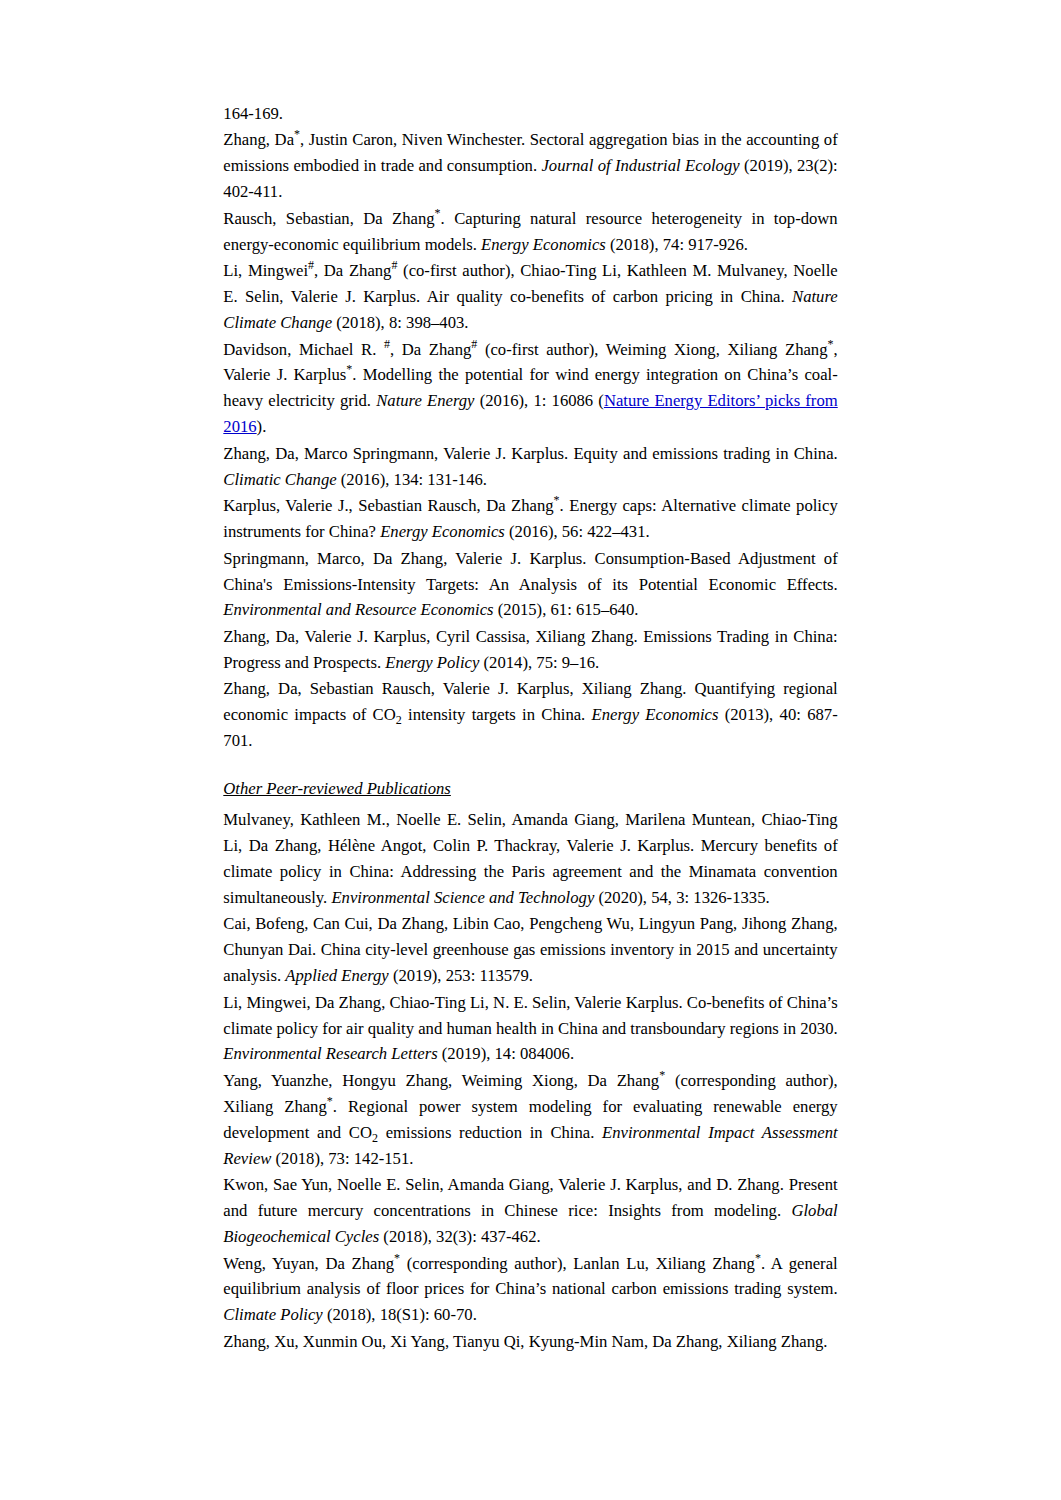164-169.
Zhang, Da*, Justin Caron, Niven Winchester. Sectoral aggregation bias in the accounting of emissions embodied in trade and consumption. Journal of Industrial Ecology (2019), 23(2): 402-411.
Rausch, Sebastian, Da Zhang*. Capturing natural resource heterogeneity in top-down energy-economic equilibrium models. Energy Economics (2018), 74: 917-926.
Li, Mingwei#, Da Zhang# (co-first author), Chiao-Ting Li, Kathleen M. Mulvaney, Noelle E. Selin, Valerie J. Karplus. Air quality co-benefits of carbon pricing in China. Nature Climate Change (2018), 8: 398–403.
Davidson, Michael R. #, Da Zhang# (co-first author), Weiming Xiong, Xiliang Zhang*, Valerie J. Karplus*. Modelling the potential for wind energy integration on China’s coal-heavy electricity grid. Nature Energy (2016), 1: 16086 (Nature Energy Editors’ picks from 2016).
Zhang, Da, Marco Springmann, Valerie J. Karplus. Equity and emissions trading in China. Climatic Change (2016), 134: 131-146.
Karplus, Valerie J., Sebastian Rausch, Da Zhang*. Energy caps: Alternative climate policy instruments for China? Energy Economics (2016), 56: 422–431.
Springmann, Marco, Da Zhang, Valerie J. Karplus. Consumption-Based Adjustment of China's Emissions-Intensity Targets: An Analysis of its Potential Economic Effects. Environmental and Resource Economics (2015), 61: 615–640.
Zhang, Da, Valerie J. Karplus, Cyril Cassisa, Xiliang Zhang. Emissions Trading in China: Progress and Prospects. Energy Policy (2014), 75: 9–16.
Zhang, Da, Sebastian Rausch, Valerie J. Karplus, Xiliang Zhang. Quantifying regional economic impacts of CO2 intensity targets in China. Energy Economics (2013), 40: 687-701.
Other Peer-reviewed Publications
Mulvaney, Kathleen M., Noelle E. Selin, Amanda Giang, Marilena Muntean, Chiao-Ting Li, Da Zhang, Hélène Angot, Colin P. Thackray, Valerie J. Karplus. Mercury benefits of climate policy in China: Addressing the Paris agreement and the Minamata convention simultaneously. Environmental Science and Technology (2020), 54, 3: 1326-1335.
Cai, Bofeng, Can Cui, Da Zhang, Libin Cao, Pengcheng Wu, Lingyun Pang, Jihong Zhang, Chunyan Dai. China city-level greenhouse gas emissions inventory in 2015 and uncertainty analysis. Applied Energy (2019), 253: 113579.
Li, Mingwei, Da Zhang, Chiao-Ting Li, N. E. Selin, Valerie Karplus. Co-benefits of China’s climate policy for air quality and human health in China and transboundary regions in 2030. Environmental Research Letters (2019), 14: 084006.
Yang, Yuanzhe, Hongyu Zhang, Weiming Xiong, Da Zhang* (corresponding author), Xiliang Zhang*. Regional power system modeling for evaluating renewable energy development and CO2 emissions reduction in China. Environmental Impact Assessment Review (2018), 73: 142-151.
Kwon, Sae Yun, Noelle E. Selin, Amanda Giang, Valerie J. Karplus, and D. Zhang. Present and future mercury concentrations in Chinese rice: Insights from modeling. Global Biogeochemical Cycles (2018), 32(3): 437-462.
Weng, Yuyan, Da Zhang* (corresponding author), Lanlan Lu, Xiliang Zhang*. A general equilibrium analysis of floor prices for China’s national carbon emissions trading system. Climate Policy (2018), 18(S1): 60-70.
Zhang, Xu, Xunmin Ou, Xi Yang, Tianyu Qi, Kyung-Min Nam, Da Zhang, Xiliang Zhang.